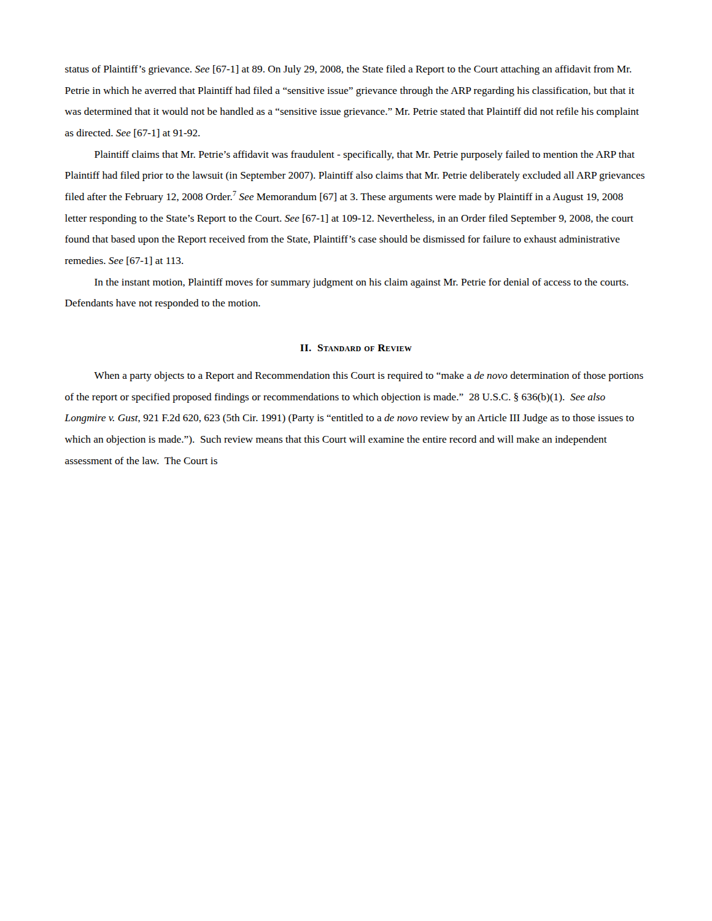status of Plaintiff’s grievance. See [67-1] at 89. On July 29, 2008, the State filed a Report to the Court attaching an affidavit from Mr. Petrie in which he averred that Plaintiff had filed a “sensitive issue” grievance through the ARP regarding his classification, but that it was determined that it would not be handled as a “sensitive issue grievance.” Mr. Petrie stated that Plaintiff did not refile his complaint as directed. See [67-1] at 91-92.
Plaintiff claims that Mr. Petrie’s affidavit was fraudulent - specifically, that Mr. Petrie purposely failed to mention the ARP that Plaintiff had filed prior to the lawsuit (in September 2007). Plaintiff also claims that Mr. Petrie deliberately excluded all ARP grievances filed after the February 12, 2008 Order.7 See Memorandum [67] at 3. These arguments were made by Plaintiff in a August 19, 2008 letter responding to the State’s Report to the Court. See [67-1] at 109-12. Nevertheless, in an Order filed September 9, 2008, the court found that based upon the Report received from the State, Plaintiff’s case should be dismissed for failure to exhaust administrative remedies. See [67-1] at 113.
In the instant motion, Plaintiff moves for summary judgment on his claim against Mr. Petrie for denial of access to the courts. Defendants have not responded to the motion.
II. Standard of Review
When a party objects to a Report and Recommendation this Court is required to “make a de novo determination of those portions of the report or specified proposed findings or recommendations to which objection is made.” 28 U.S.C. § 636(b)(1). See also Longmire v. Gust, 921 F.2d 620, 623 (5th Cir. 1991) (Party is “entitled to a de novo review by an Article III Judge as to those issues to which an objection is made.”). Such review means that this Court will examine the entire record and will make an independent assessment of the law. The Court is